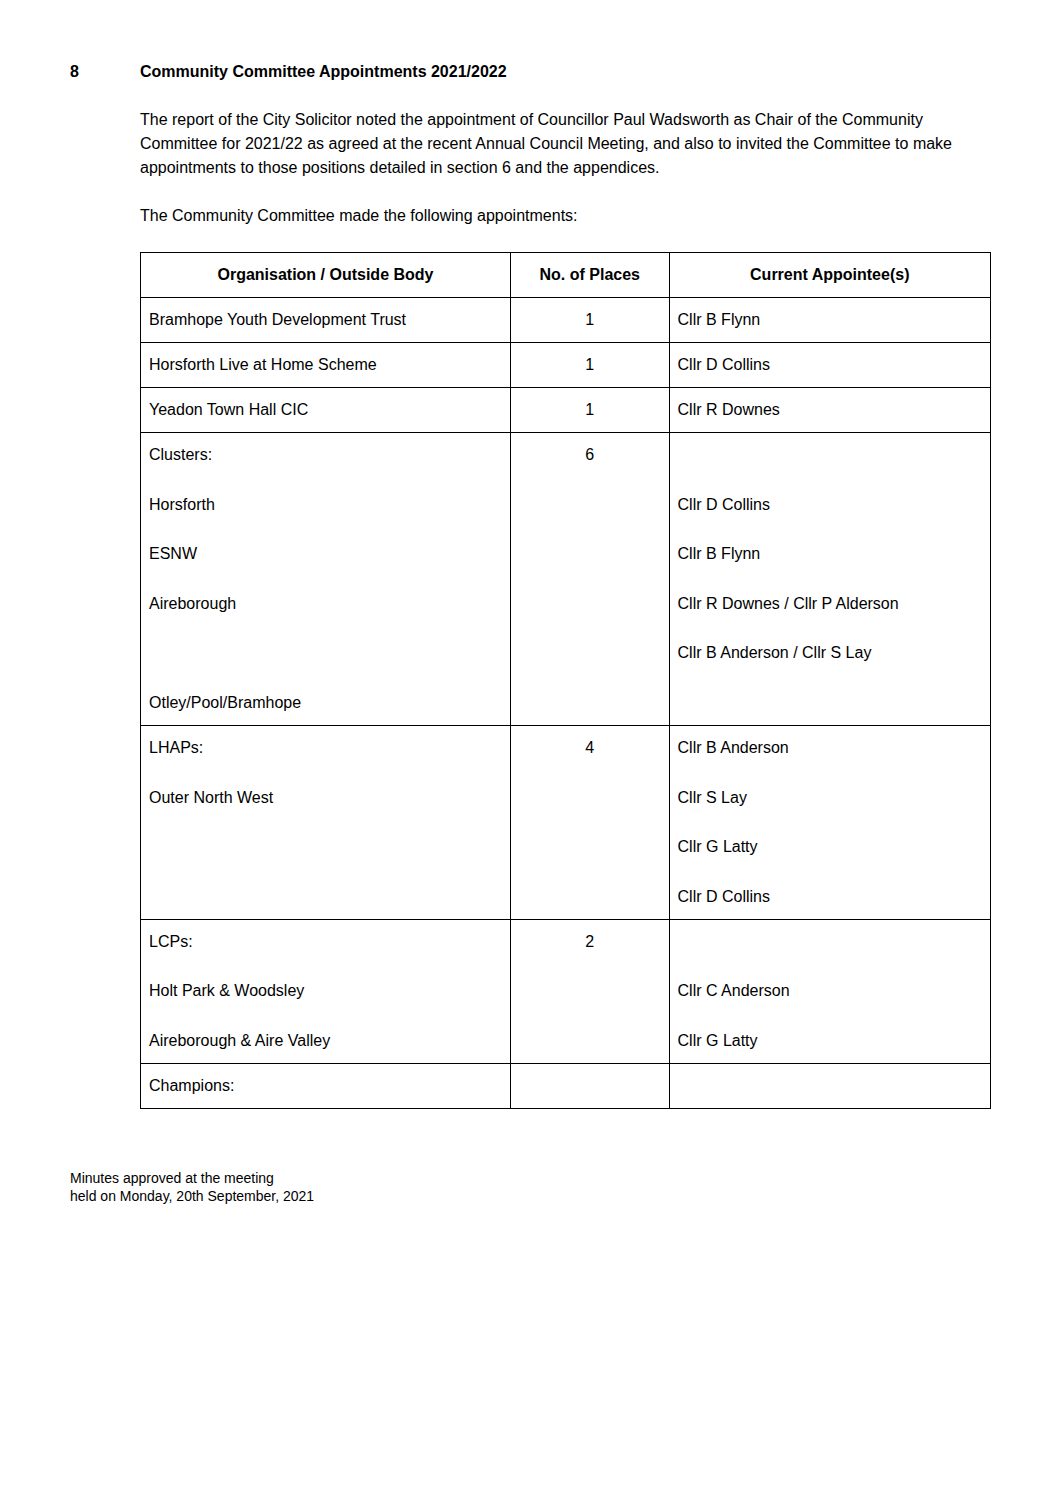8 Community Committee Appointments 2021/2022
The report of the City Solicitor noted the appointment of Councillor Paul Wadsworth as Chair of the Community Committee for 2021/22 as agreed at the recent Annual Council Meeting, and also to invited the Committee to make appointments to those positions detailed in section 6 and the appendices.
The Community Committee made the following appointments:
| Organisation / Outside Body | No. of Places | Current Appointee(s) |
| --- | --- | --- |
| Bramhope Youth Development Trust | 1 | Cllr B Flynn |
| Horsforth Live at Home Scheme | 1 | Cllr D Collins |
| Yeadon Town Hall CIC | 1 | Cllr R Downes |
| Clusters: Horsforth ESNW Aireborough Otley/Pool/Bramhope | 6 | Cllr D Collins Cllr B Flynn Cllr R Downes / Cllr P Alderson Cllr B Anderson / Cllr S Lay |
| LHAPs: Outer North West | 4 | Cllr B Anderson Cllr S Lay Cllr G Latty Cllr D Collins |
| LCPs: Holt Park & Woodsley Aireborough & Aire Valley | 2 | Cllr C Anderson Cllr G Latty |
| Champions: | | |
Minutes approved at the meeting
held on Monday, 20th September, 2021